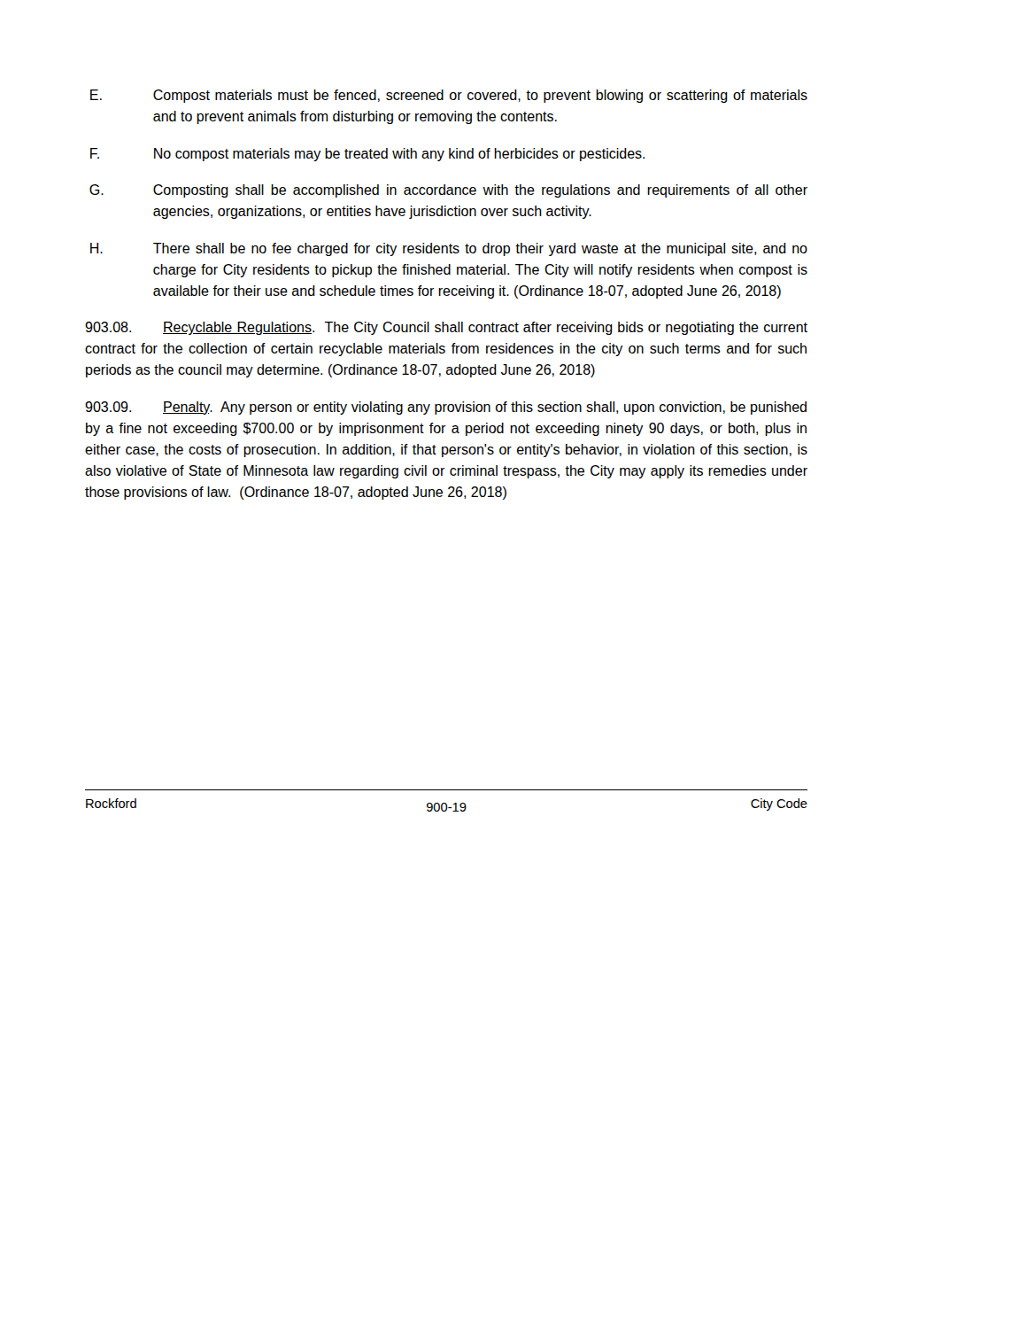E.
Compost materials must be fenced, screened or covered, to prevent blowing or scattering of materials and to prevent animals from disturbing or removing the contents.
F.
No compost materials may be treated with any kind of herbicides or pesticides.
G.
Composting shall be accomplished in accordance with the regulations and requirements of all other agencies, organizations, or entities have jurisdiction over such activity.
H.
There shall be no fee charged for city residents to drop their yard waste at the municipal site, and no charge for City residents to pickup the finished material. The City will notify residents when compost is available for their use and schedule times for receiving it. (Ordinance 18-07, adopted June 26, 2018)
903.08. Recyclable Regulations. The City Council shall contract after receiving bids or negotiating the current contract for the collection of certain recyclable materials from residences in the city on such terms and for such periods as the council may determine. (Ordinance 18-07, adopted June 26, 2018)
903.09. Penalty. Any person or entity violating any provision of this section shall, upon conviction, be punished by a fine not exceeding $700.00 or by imprisonment for a period not exceeding ninety 90 days, or both, plus in either case, the costs of prosecution. In addition, if that person's or entity's behavior, in violation of this section, is also violative of State of Minnesota law regarding civil or criminal trespass, the City may apply its remedies under those provisions of law. (Ordinance 18-07, adopted June 26, 2018)
Rockford City Code
900-19